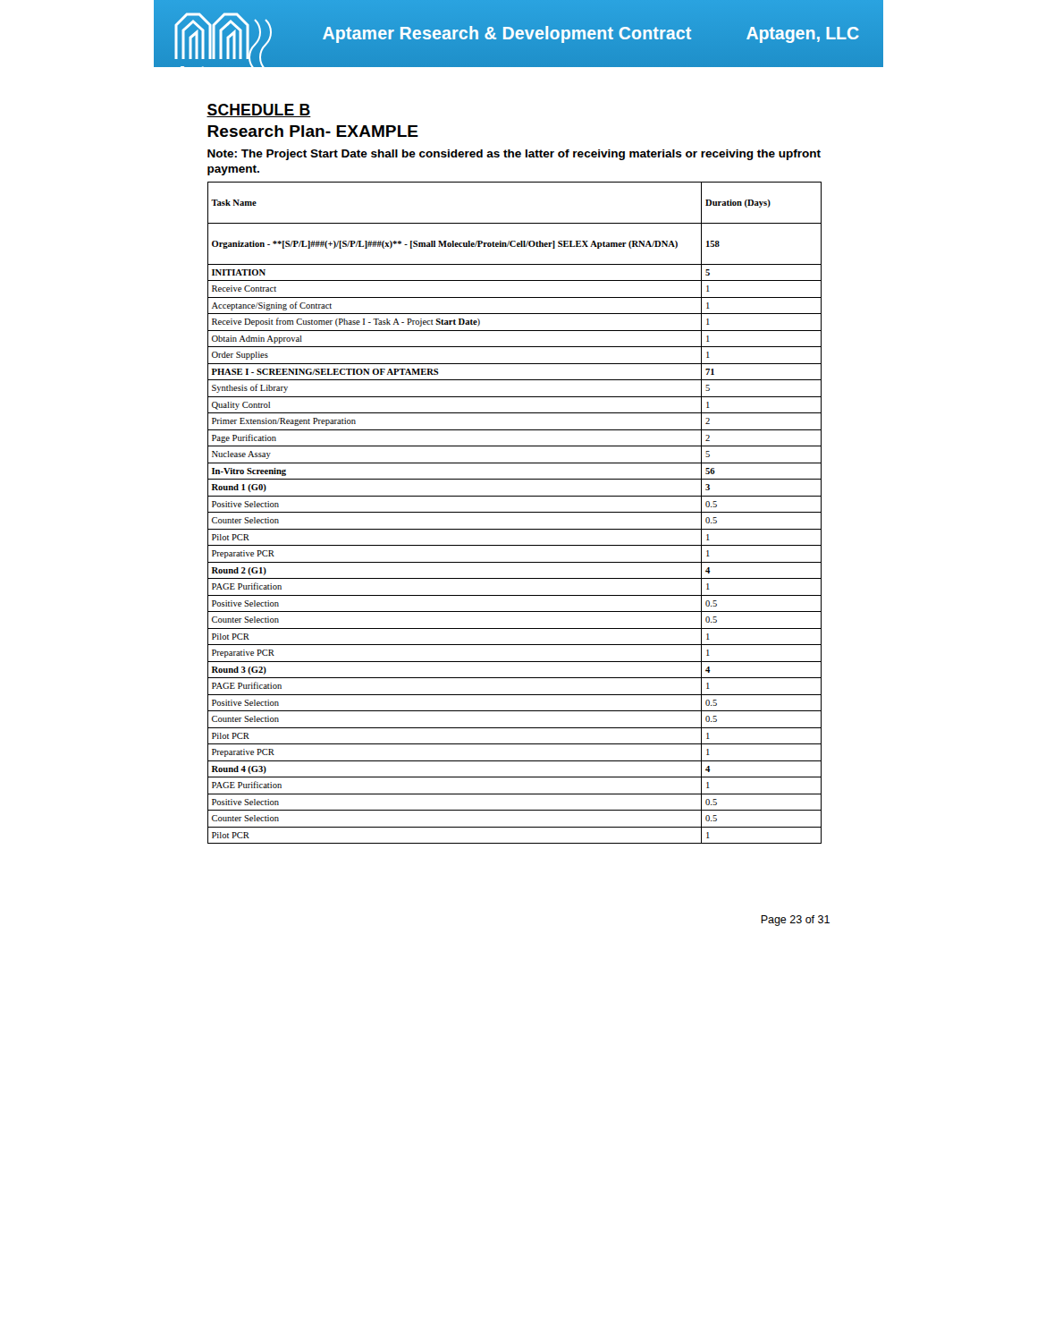Aptagen
Aptamer Research & Development Contract
Aptagen, LLC
SCHEDULE B
Research Plan- EXAMPLE
Note: The Project Start Date shall be considered as the latter of receiving materials or receiving the upfront payment.
| Task Name | Duration (Days) |
| --- | --- |
| Organization - **[S/P/L]###(+)/[S/P/L]###(x)** - [Small Molecule/Protein/Cell/Other] SELEX Aptamer (RNA/DNA) | 158 |
| INITIATION | 5 |
| Receive Contract | 1 |
| Acceptance/Signing of Contract | 1 |
| Receive Deposit from Customer (Phase I - Task A - Project Start Date ) | 1 |
| Obtain Admin Approval | 1 |
| Order Supplies | 1 |
| PHASE I - SCREENING/SELECTION OF APTAMERS | 71 |
| Synthesis of Library | 5 |
| Quality Control | 1 |
| Primer Extension/Reagent Preparation | 2 |
| Page Purification | 2 |
| Nuclease Assay | 5 |
| In-Vitro Screening | 56 |
| Round 1 (G0) | 3 |
| Positive Selection | 0.5 |
| Counter Selection | 0.5 |
| Pilot PCR | 1 |
| Preparative PCR | 1 |
| Round 2 (G1) | 4 |
| PAGE Purification | 1 |
| Positive Selection | 0.5 |
| Counter Selection | 0.5 |
| Pilot PCR | 1 |
| Preparative PCR | 1 |
| Round 3 (G2) | 4 |
| PAGE Purification | 1 |
| Positive Selection | 0.5 |
| Counter Selection | 0.5 |
| Pilot PCR | 1 |
| Preparative PCR | 1 |
| Round 4 (G3) | 4 |
| PAGE Purification | 1 |
| Positive Selection | 0.5 |
| Counter Selection | 0.5 |
| Pilot PCR | 1 |
Page 23 of 31